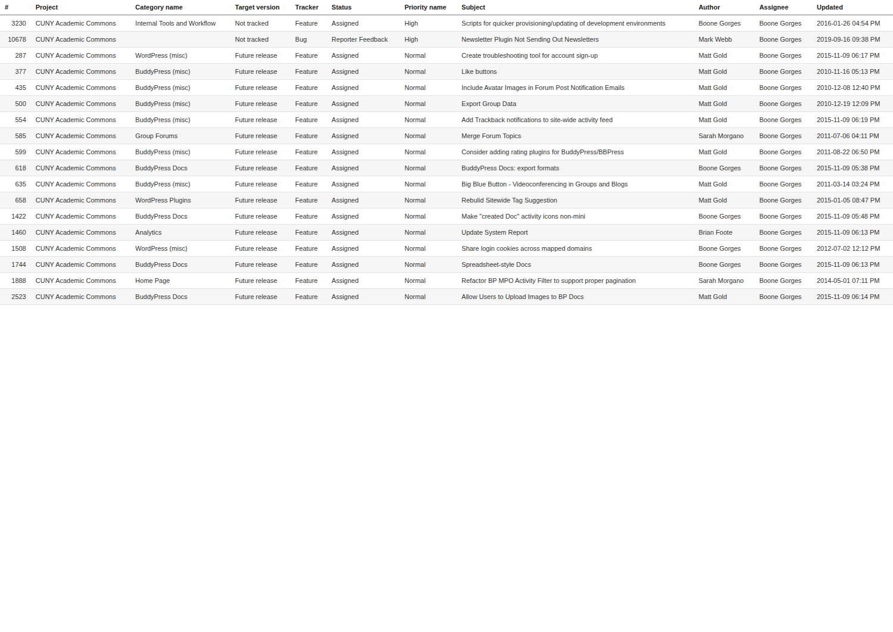| # | Project | Category name | Target version | Tracker | Status | Priority name | Subject | Author | Assignee | Updated |
| --- | --- | --- | --- | --- | --- | --- | --- | --- | --- | --- |
| 3230 | CUNY Academic Commons | Internal Tools and Workflow | Not tracked | Feature | Assigned | High | Scripts for quicker provisioning/updating of development environments | Boone Gorges | Boone Gorges | 2016-01-26 04:54 PM |
| 10678 | CUNY Academic Commons | | Not tracked | Bug | Reporter Feedback | High | Newsletter Plugin Not Sending Out Newsletters | Mark Webb | Boone Gorges | 2019-09-16 09:38 PM |
| 287 | CUNY Academic Commons | WordPress (misc) | Future release | Feature | Assigned | Normal | Create troubleshooting tool for account sign-up | Matt Gold | Boone Gorges | 2015-11-09 06:17 PM |
| 377 | CUNY Academic Commons | BuddyPress (misc) | Future release | Feature | Assigned | Normal | Like buttons | Matt Gold | Boone Gorges | 2010-11-16 05:13 PM |
| 435 | CUNY Academic Commons | BuddyPress (misc) | Future release | Feature | Assigned | Normal | Include Avatar Images in Forum Post Notification Emails | Matt Gold | Boone Gorges | 2010-12-08 12:40 PM |
| 500 | CUNY Academic Commons | BuddyPress (misc) | Future release | Feature | Assigned | Normal | Export Group Data | Matt Gold | Boone Gorges | 2010-12-19 12:09 PM |
| 554 | CUNY Academic Commons | BuddyPress (misc) | Future release | Feature | Assigned | Normal | Add Trackback notifications to site-wide activity feed | Matt Gold | Boone Gorges | 2015-11-09 06:19 PM |
| 585 | CUNY Academic Commons | Group Forums | Future release | Feature | Assigned | Normal | Merge Forum Topics | Sarah Morgano | Boone Gorges | 2011-07-06 04:11 PM |
| 599 | CUNY Academic Commons | BuddyPress (misc) | Future release | Feature | Assigned | Normal | Consider adding rating plugins for BuddyPress/BBPress | Matt Gold | Boone Gorges | 2011-08-22 06:50 PM |
| 618 | CUNY Academic Commons | BuddyPress Docs | Future release | Feature | Assigned | Normal | BuddyPress Docs: export formats | Boone Gorges | Boone Gorges | 2015-11-09 05:38 PM |
| 635 | CUNY Academic Commons | BuddyPress (misc) | Future release | Feature | Assigned | Normal | Big Blue Button - Videoconferencing in Groups and Blogs | Matt Gold | Boone Gorges | 2011-03-14 03:24 PM |
| 658 | CUNY Academic Commons | WordPress Plugins | Future release | Feature | Assigned | Normal | Rebulid Sitewide Tag Suggestion | Matt Gold | Boone Gorges | 2015-01-05 08:47 PM |
| 1422 | CUNY Academic Commons | BuddyPress Docs | Future release | Feature | Assigned | Normal | Make "created Doc" activity icons non-mini | Boone Gorges | Boone Gorges | 2015-11-09 05:48 PM |
| 1460 | CUNY Academic Commons | Analytics | Future release | Feature | Assigned | Normal | Update System Report | Brian Foote | Boone Gorges | 2015-11-09 06:13 PM |
| 1508 | CUNY Academic Commons | WordPress (misc) | Future release | Feature | Assigned | Normal | Share login cookies across mapped domains | Boone Gorges | Boone Gorges | 2012-07-02 12:12 PM |
| 1744 | CUNY Academic Commons | BuddyPress Docs | Future release | Feature | Assigned | Normal | Spreadsheet-style Docs | Boone Gorges | Boone Gorges | 2015-11-09 06:13 PM |
| 1888 | CUNY Academic Commons | Home Page | Future release | Feature | Assigned | Normal | Refactor BP MPO Activity Filter to support proper pagination | Sarah Morgano | Boone Gorges | 2014-05-01 07:11 PM |
| 2523 | CUNY Academic Commons | BuddyPress Docs | Future release | Feature | Assigned | Normal | Allow Users to Upload Images to BP Docs | Matt Gold | Boone Gorges | 2015-11-09 06:14 PM |